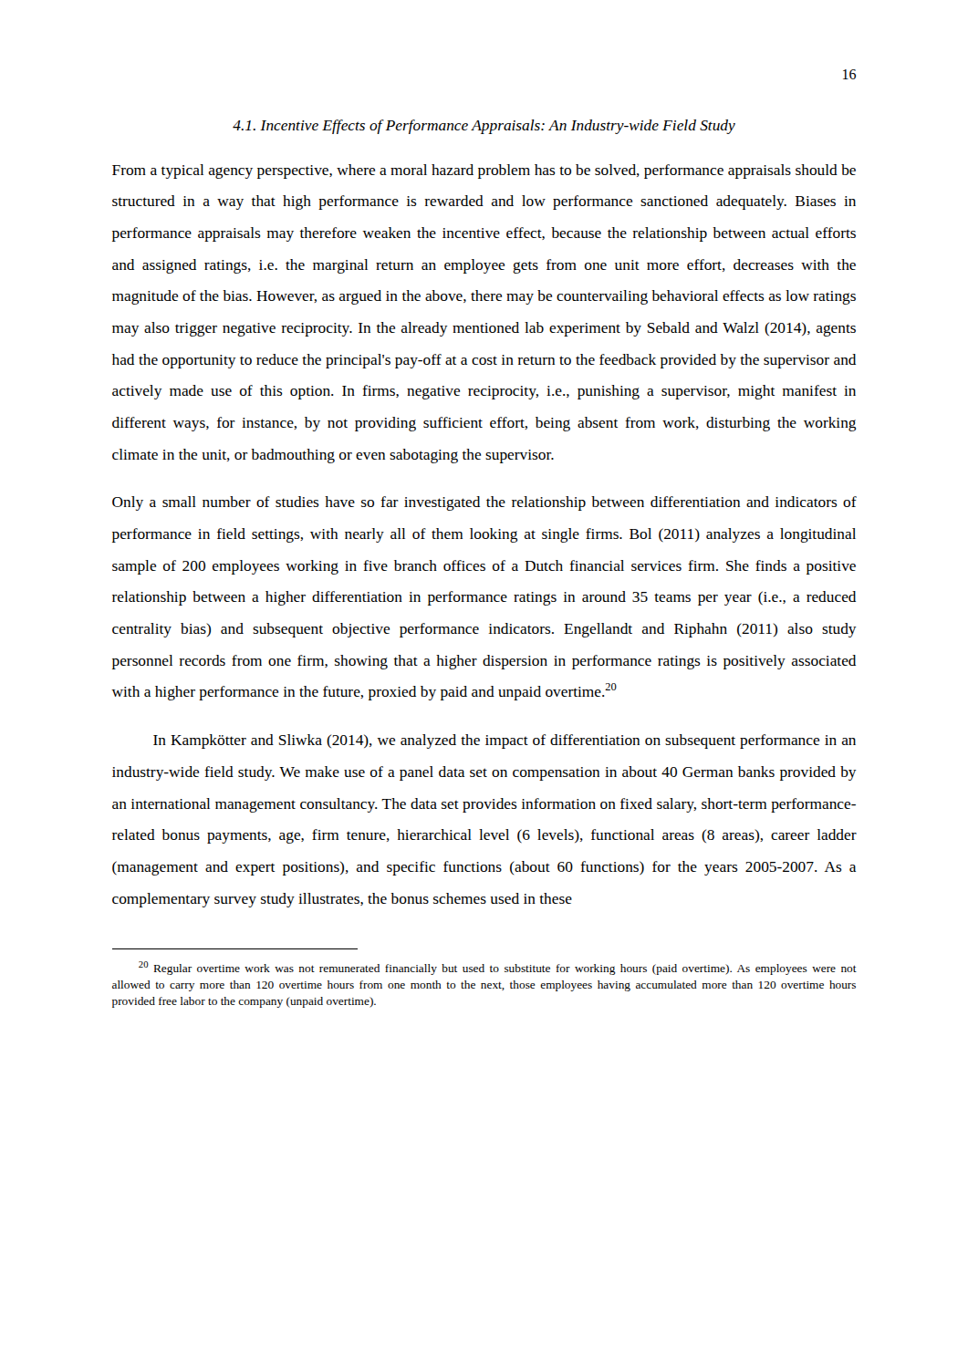16
4.1. Incentive Effects of Performance Appraisals: An Industry-wide Field Study
From a typical agency perspective, where a moral hazard problem has to be solved, performance appraisals should be structured in a way that high performance is rewarded and low performance sanctioned adequately. Biases in performance appraisals may therefore weaken the incentive effect, because the relationship between actual efforts and assigned ratings, i.e. the marginal return an employee gets from one unit more effort, decreases with the magnitude of the bias. However, as argued in the above, there may be countervailing behavioral effects as low ratings may also trigger negative reciprocity. In the already mentioned lab experiment by Sebald and Walzl (2014), agents had the opportunity to reduce the principal's pay-off at a cost in return to the feedback provided by the supervisor and actively made use of this option. In firms, negative reciprocity, i.e., punishing a supervisor, might manifest in different ways, for instance, by not providing sufficient effort, being absent from work, disturbing the working climate in the unit, or badmouthing or even sabotaging the supervisor.
Only a small number of studies have so far investigated the relationship between differentiation and indicators of performance in field settings, with nearly all of them looking at single firms. Bol (2011) analyzes a longitudinal sample of 200 employees working in five branch offices of a Dutch financial services firm. She finds a positive relationship between a higher differentiation in performance ratings in around 35 teams per year (i.e., a reduced centrality bias) and subsequent objective performance indicators. Engellandt and Riphahn (2011) also study personnel records from one firm, showing that a higher dispersion in performance ratings is positively associated with a higher performance in the future, proxied by paid and unpaid overtime.20
In Kampkötter and Sliwka (2014), we analyzed the impact of differentiation on subsequent performance in an industry-wide field study. We make use of a panel data set on compensation in about 40 German banks provided by an international management consultancy. The data set provides information on fixed salary, short-term performance-related bonus payments, age, firm tenure, hierarchical level (6 levels), functional areas (8 areas), career ladder (management and expert positions), and specific functions (about 60 functions) for the years 2005-2007. As a complementary survey study illustrates, the bonus schemes used in these
20 Regular overtime work was not remunerated financially but used to substitute for working hours (paid overtime). As employees were not allowed to carry more than 120 overtime hours from one month to the next, those employees having accumulated more than 120 overtime hours provided free labor to the company (unpaid overtime).